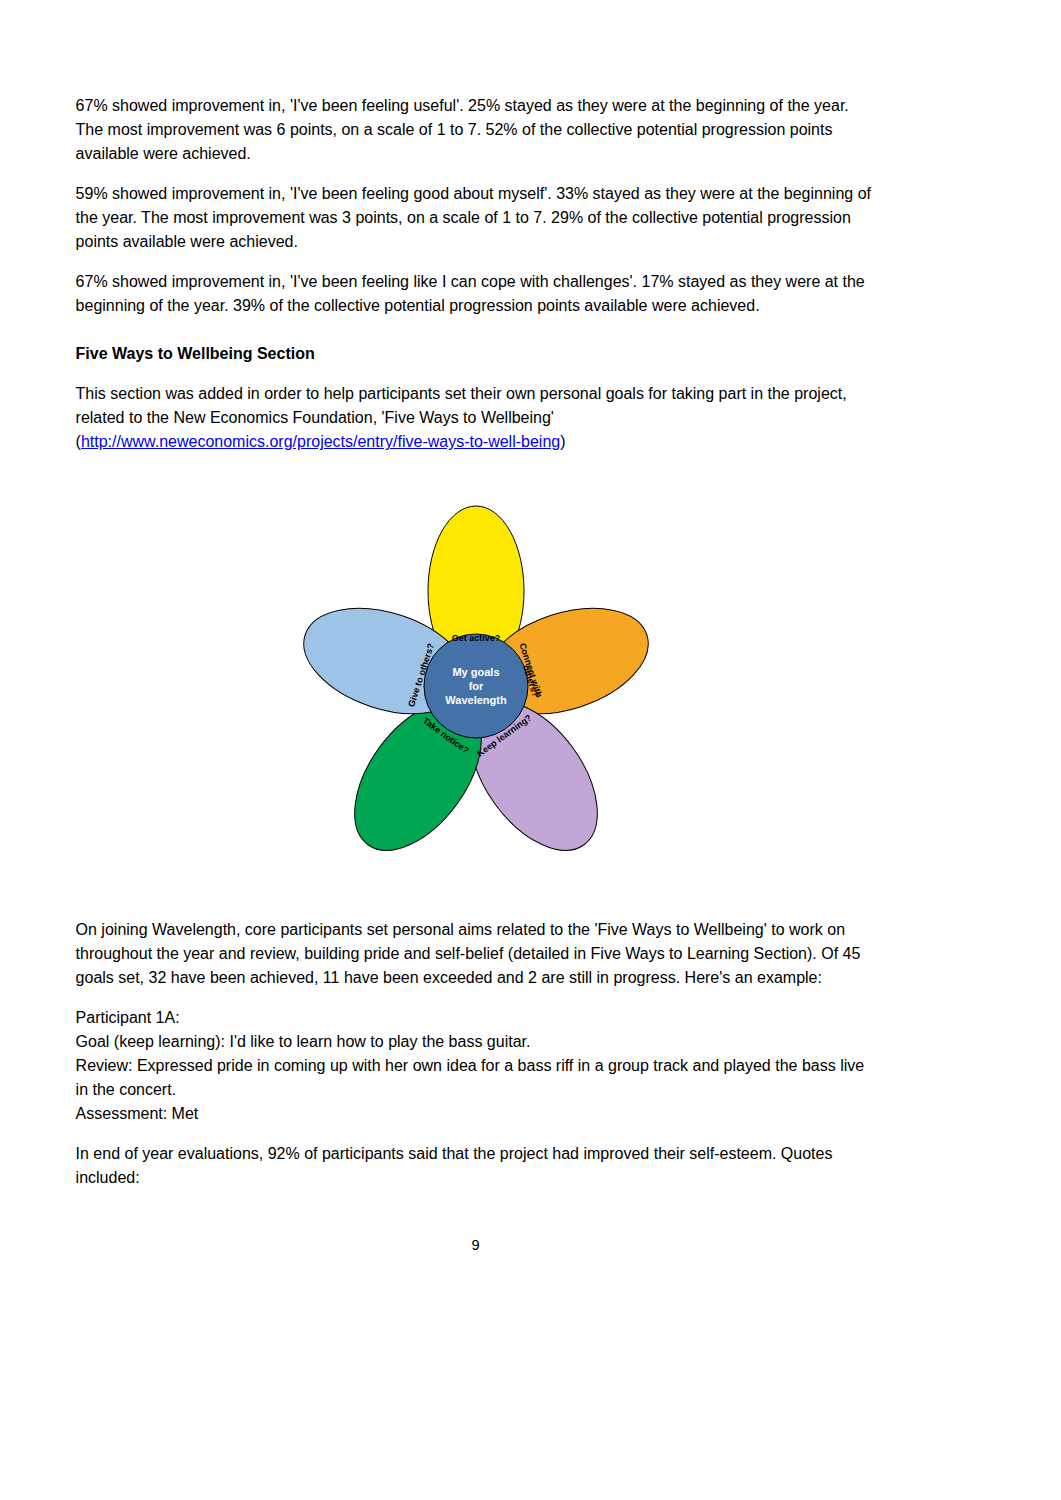67% showed improvement in, 'I've been feeling useful'. 25% stayed as they were at the beginning of the year. The most improvement was 6 points, on a scale of 1 to 7. 52% of the collective potential progression points available were achieved.
59% showed improvement in, 'I've been feeling good about myself'. 33% stayed as they were at the beginning of the year. The most improvement was 3 points, on a scale of 1 to 7. 29% of the collective potential progression points available were achieved.
67% showed improvement in, 'I've been feeling like I can cope with challenges'. 17% stayed as they were at the beginning of the year. 39% of the collective potential progression points available were achieved.
Five Ways to Wellbeing Section
This section was added in order to help participants set their own personal goals for taking part in the project, related to the New Economics Foundation, 'Five Ways to Wellbeing' (http://www.neweconomics.org/projects/entry/five-ways-to-well-being)
My goals for Wavelength Get active? Connect with others? Keep learning? Take notice? Give to others?
On joining Wavelength, core participants set personal aims related to the 'Five Ways to Wellbeing' to work on throughout the year and review, building pride and self-belief (detailed in Five Ways to Learning Section). Of 45 goals set, 32 have been achieved, 11 have been exceeded and 2 are still in progress. Here's an example:
Participant 1A:
Goal (keep learning): I'd like to learn how to play the bass guitar.
Review: Expressed pride in coming up with her own idea for a bass riff in a group track and played the bass live in the concert.
Assessment: Met
In end of year evaluations, 92% of participants said that the project had improved their self-esteem. Quotes included:
9